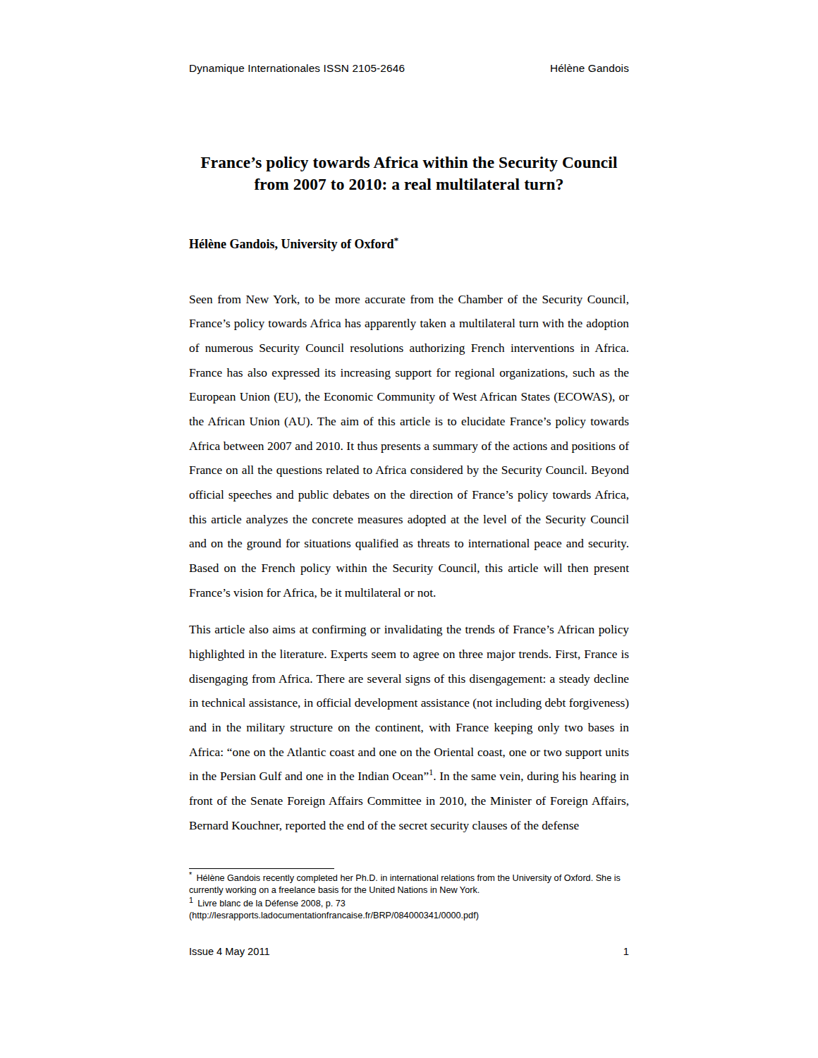Dynamique Internationales ISSN 2105-2646 Hélène Gandois
France’s policy towards Africa within the Security Council from 2007 to 2010: a real multilateral turn?
Hélène Gandois, University of Oxford*
Seen from New York, to be more accurate from the Chamber of the Security Council, France’s policy towards Africa has apparently taken a multilateral turn with the adoption of numerous Security Council resolutions authorizing French interventions in Africa. France has also expressed its increasing support for regional organizations, such as the European Union (EU), the Economic Community of West African States (ECOWAS), or the African Union (AU). The aim of this article is to elucidate France’s policy towards Africa between 2007 and 2010. It thus presents a summary of the actions and positions of France on all the questions related to Africa considered by the Security Council. Beyond official speeches and public debates on the direction of France’s policy towards Africa, this article analyzes the concrete measures adopted at the level of the Security Council and on the ground for situations qualified as threats to international peace and security. Based on the French policy within the Security Council, this article will then present France’s vision for Africa, be it multilateral or not.
This article also aims at confirming or invalidating the trends of France’s African policy highlighted in the literature. Experts seem to agree on three major trends. First, France is disengaging from Africa. There are several signs of this disengagement: a steady decline in technical assistance, in official development assistance (not including debt forgiveness) and in the military structure on the continent, with France keeping only two bases in Africa: “one on the Atlantic coast and one on the Oriental coast, one or two support units in the Persian Gulf and one in the Indian Ocean”1. In the same vein, during his hearing in front of the Senate Foreign Affairs Committee in 2010, the Minister of Foreign Affairs, Bernard Kouchner, reported the end of the secret security clauses of the defense
* Hélène Gandois recently completed her Ph.D. in international relations from the University of Oxford. She is currently working on a freelance basis for the United Nations in New York.
1 Livre blanc de la Défense 2008, p. 73 (http://lesrapports.ladocumentationfrancaise.fr/BRP/084000341/0000.pdf)
Issue 4 May 2011 1